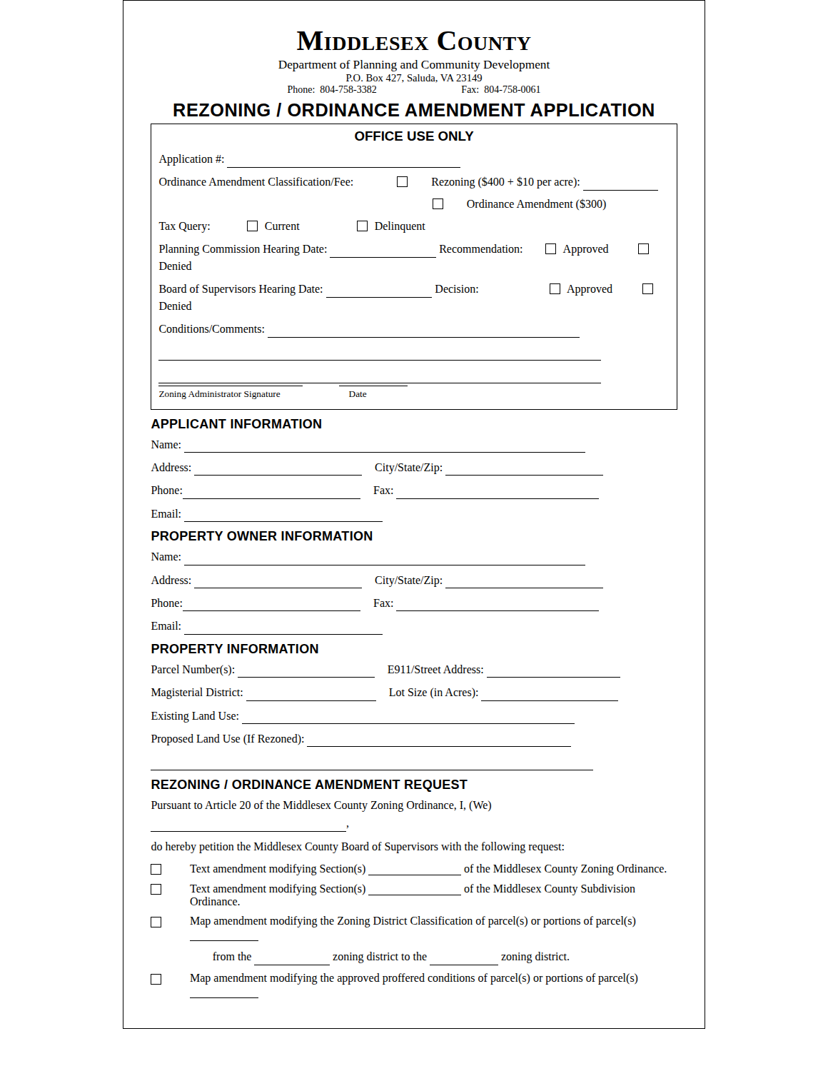Middlesex County
Department of Planning and Community Development
P.O. Box 427, Saluda, VA 23149
Phone: 804-758-3382 Fax: 804-758-0061
REZONING / ORDINANCE AMENDMENT APPLICATION
OFFICE USE ONLY
Application #:
Ordinance Amendment Classification/Fee: Rezoning ($400 + $10 per acre):
Ordinance Amendment ($300)
Tax Query: Current Delinquent
Planning Commission Hearing Date: Recommendation: Approved Denied
Board of Supervisors Hearing Date: Decision: Approved Denied
Conditions/Comments:
Zoning Administrator Signature Date
APPLICANT INFORMATION
Name:
Address: City/State/Zip:
Phone: Fax:
Email:
PROPERTY OWNER INFORMATION
Name:
Address: City/State/Zip:
Phone: Fax:
Email:
PROPERTY INFORMATION
Parcel Number(s): E911/Street Address:
Magisterial District: Lot Size (in Acres):
Existing Land Use:
Proposed Land Use (If Rezoned):
REZONING / ORDINANCE AMENDMENT REQUEST
Pursuant to Article 20 of the Middlesex County Zoning Ordinance, I, (We) ,
do hereby petition the Middlesex County Board of Supervisors with the following request:
Text amendment modifying Section(s) of the Middlesex County Zoning Ordinance.
Text amendment modifying Section(s) of the Middlesex County Subdivision Ordinance.
Map amendment modifying the Zoning District Classification of parcel(s) or portions of parcel(s)
from the zoning district to the zoning district.
Map amendment modifying the approved proffered conditions of parcel(s) or portions of parcel(s)